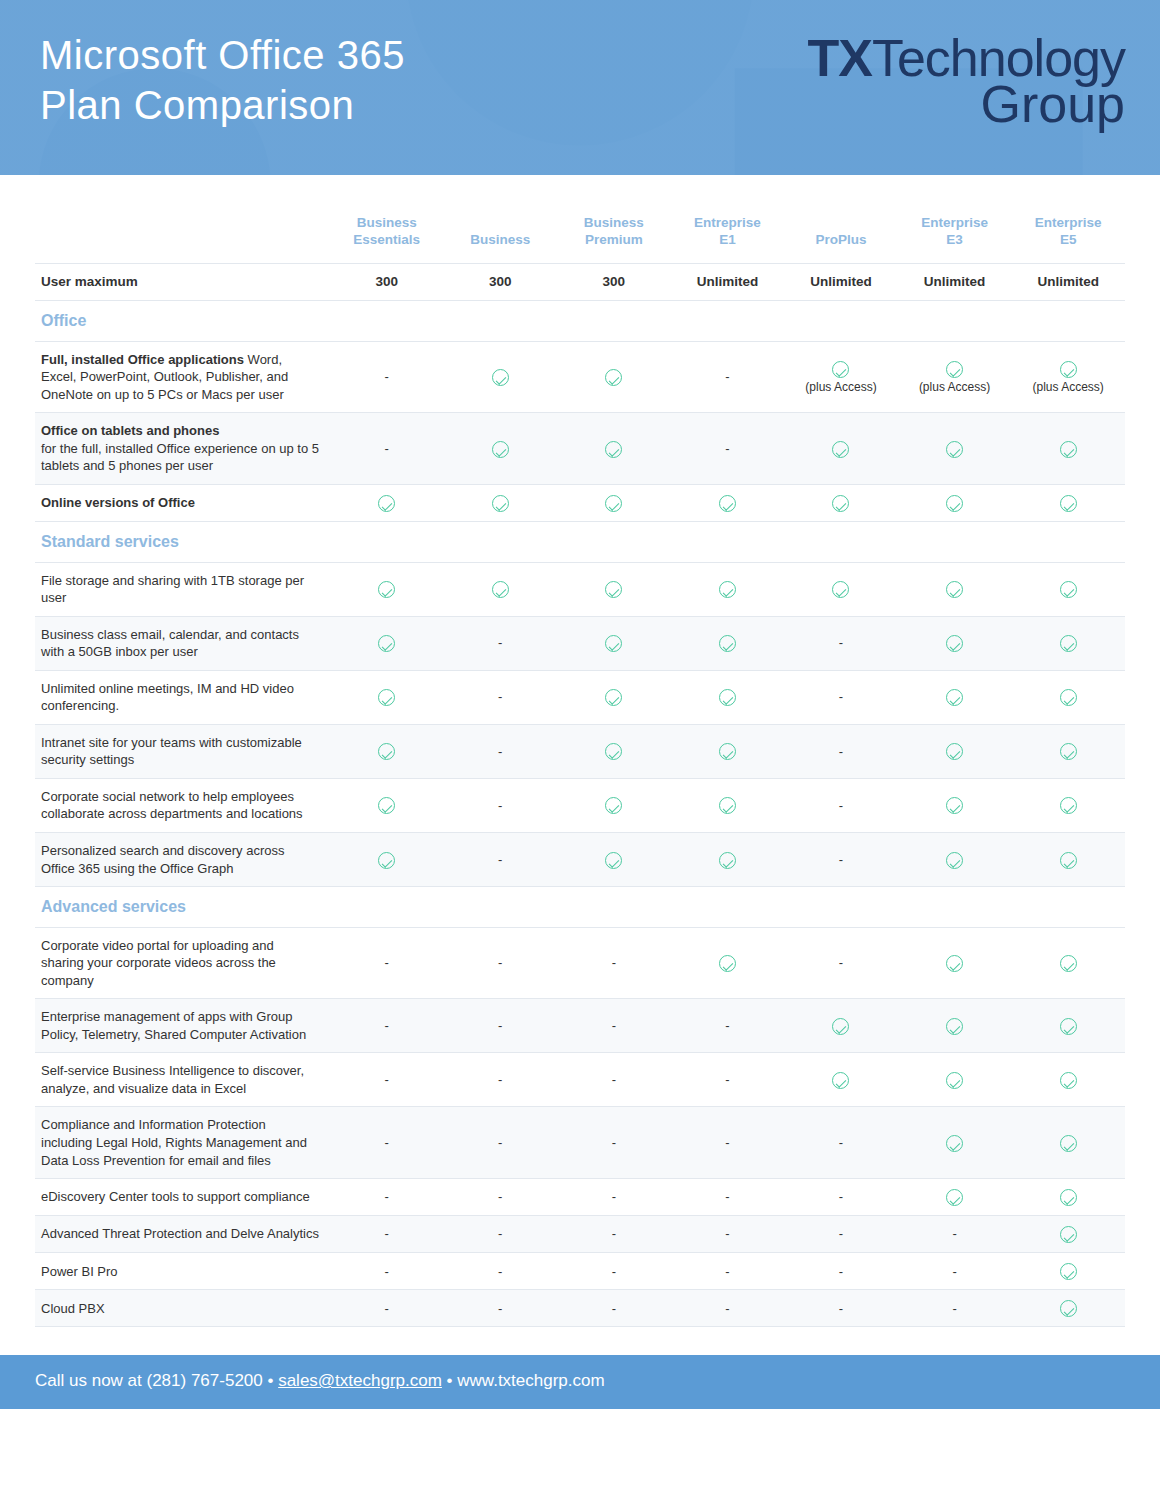Microsoft Office 365
Plan Comparison
TX Technology
Group
| | Business Essentials | Business | Business Premium | Entreprise E1 | ProPlus | Enterprise E3 | Enterprise E5 |
| --- | --- | --- | --- | --- | --- | --- | --- |
| User maximum | 300 | 300 | 300 | Unlimited | Unlimited | Unlimited | Unlimited |
| Office |
| Full, installed Office applications Word, Excel, PowerPoint, Outlook, Publisher, and OneNote on up to 5 PCs or Macs per user | - | | | - | (plus Access) | (plus Access) | (plus Access) |
| Office on tablets and phones for the full, installed Office experience on up to 5 tablets and 5 phones per user | - | | | - | | | |
| Online versions of Office | | | | | | | |
| Standard services |
| File storage and sharing with 1TB storage per user | | | | | | | |
| Business class email, calendar, and contacts with a 50GB inbox per user | | - | | | - | | |
| Unlimited online meetings, IM and HD video conferencing. | | - | | | - | | |
| Intranet site for your teams with customizable security settings | | - | | | - | | |
| Corporate social network to help employees collaborate across departments and locations | | - | | | - | | |
| Personalized search and discovery across Office 365 using the Office Graph | | - | | | - | | |
| Advanced services |
| Corporate video portal for uploading and sharing your corporate videos across the company | - | - | - | | - | | |
| Enterprise management of apps with Group Policy, Telemetry, Shared Computer Activation | - | - | - | - | | | |
| Self-service Business Intelligence to discover, analyze, and visualize data in Excel | - | - | - | - | | | |
| Compliance and Information Protection including Legal Hold, Rights Management and Data Loss Prevention for email and files | - | - | - | - | - | | |
| eDiscovery Center tools to support compliance | - | - | - | - | - | | |
| Advanced Threat Protection and Delve Analytics | - | - | - | - | - | - | |
| Power BI Pro | - | - | - | - | - | - | |
| Cloud PBX | - | - | - | - | - | - | |
Call us now at (281) 767-5200 • sales@txtechgrp.com • www.txtechgrp.com